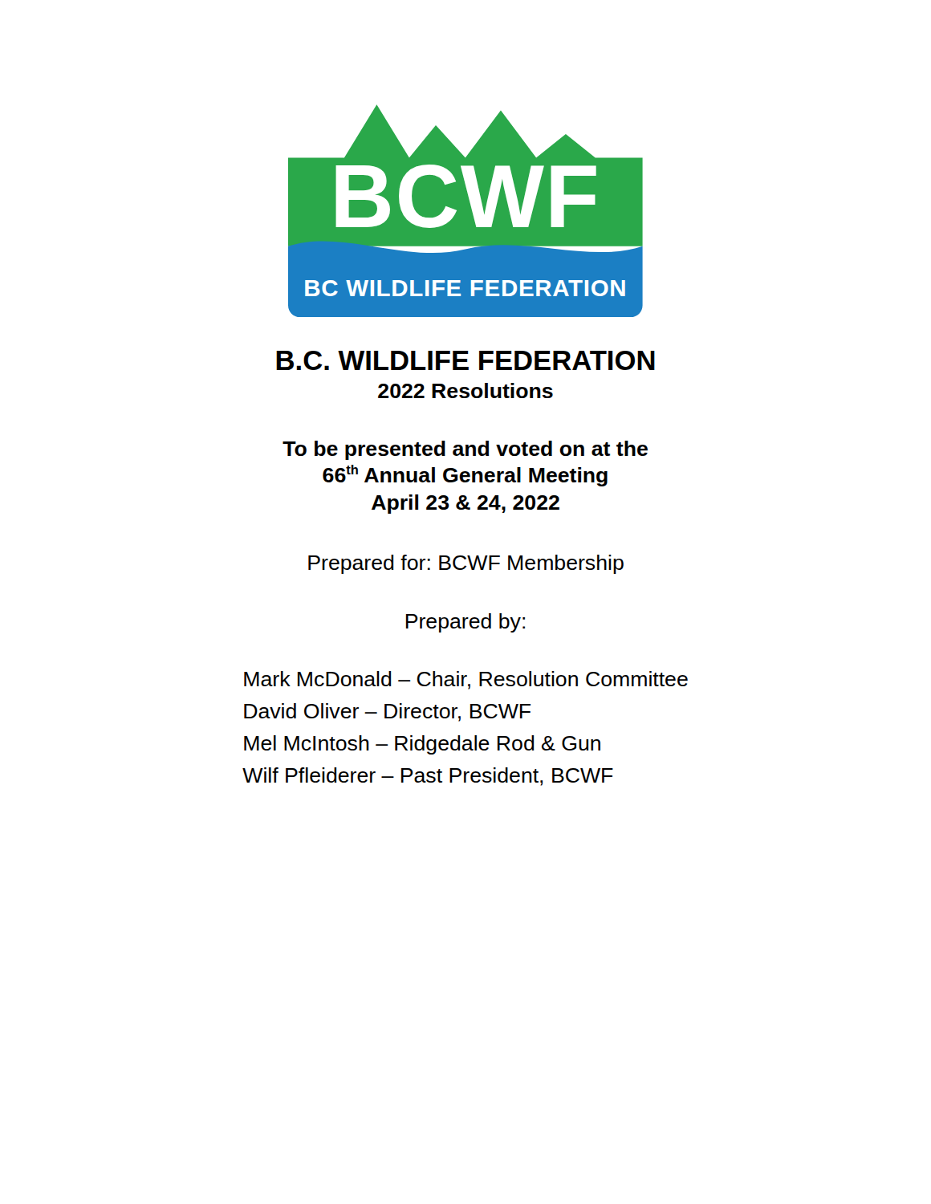BCWF — BC Wildlife Federation BCWF BC WILDLIFE FEDERATION
B.C. WILDLIFE FEDERATION 2022 Resolutions
To be presented and voted on at the
66th Annual General Meeting
April 23 & 24, 2022
Prepared for: BCWF Membership
Prepared by:
Mark McDonald – Chair, Resolution Committee
David Oliver – Director, BCWF
Mel McIntosh – Ridgedale Rod & Gun
Wilf Pfleiderer – Past President, BCWF